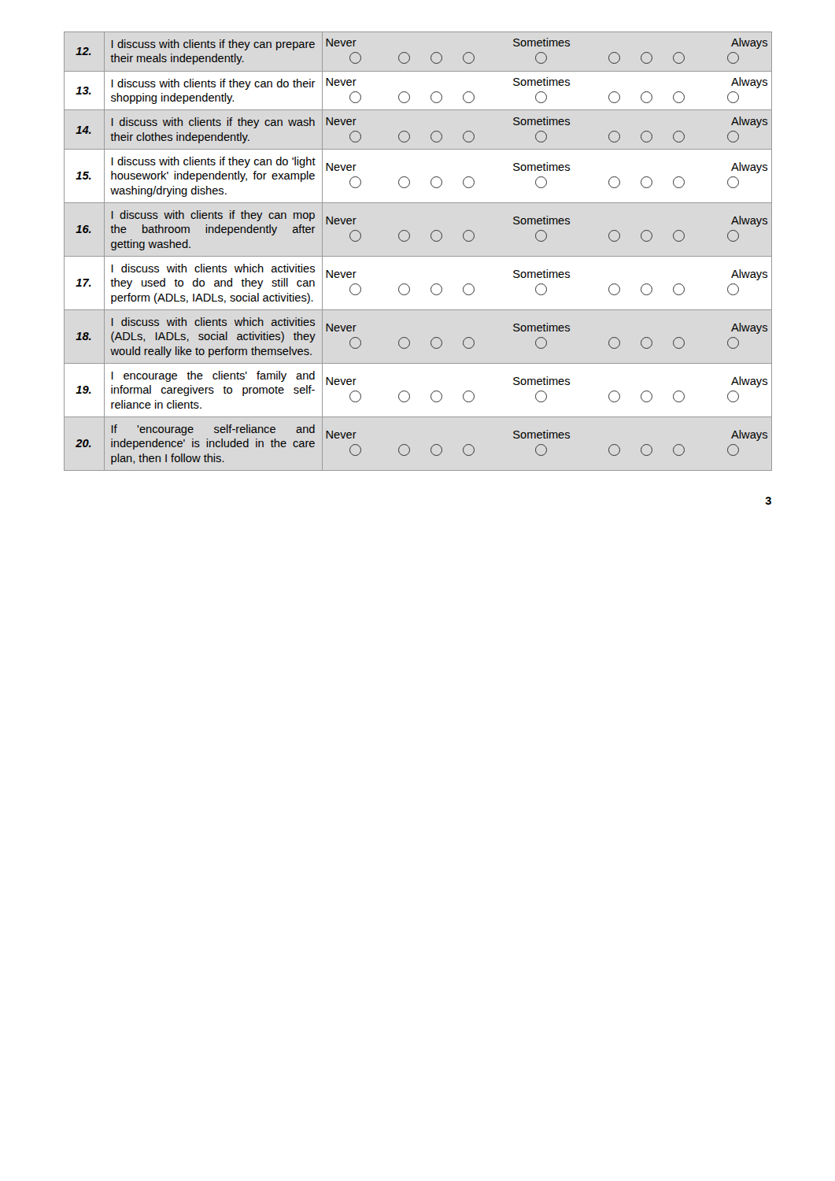| 12. | I discuss with clients if they can prepare their meals independently. | / Never / / / / Sometimes / / / / Always / |
| 13. | I discuss with clients if they can do their shopping independently. | / Never / / / / Sometimes / / / / Always / |
| 14. | I discuss with clients if they can wash their clothes independently. | / Never / / / / Sometimes / / / / Always / |
| 15. | I discuss with clients if they can do 'light housework' independently, for example washing/drying dishes. | / Never / / / / Sometimes / / / / Always / |
| 16. | I discuss with clients if they can mop the bathroom independently after getting washed. | / Never / / / / Sometimes / / / / Always / |
| 17. | I discuss with clients which activities they used to do and they still can perform (ADLs, IADLs, social activities). | / Never / / / / Sometimes / / / / Always / |
| 18. | I discuss with clients which activities (ADLs, IADLs, social activities) they would really like to perform themselves. | / Never / / / / Sometimes / / / / Always / |
| 19. | I encourage the clients' family and informal caregivers to promote self-reliance in clients. | / Never / / / / Sometimes / / / / Always / |
| 20. | If 'encourage self-reliance and independence' is included in the care plan, then I follow this. | / Never / / / / Sometimes / / / / Always / |
3